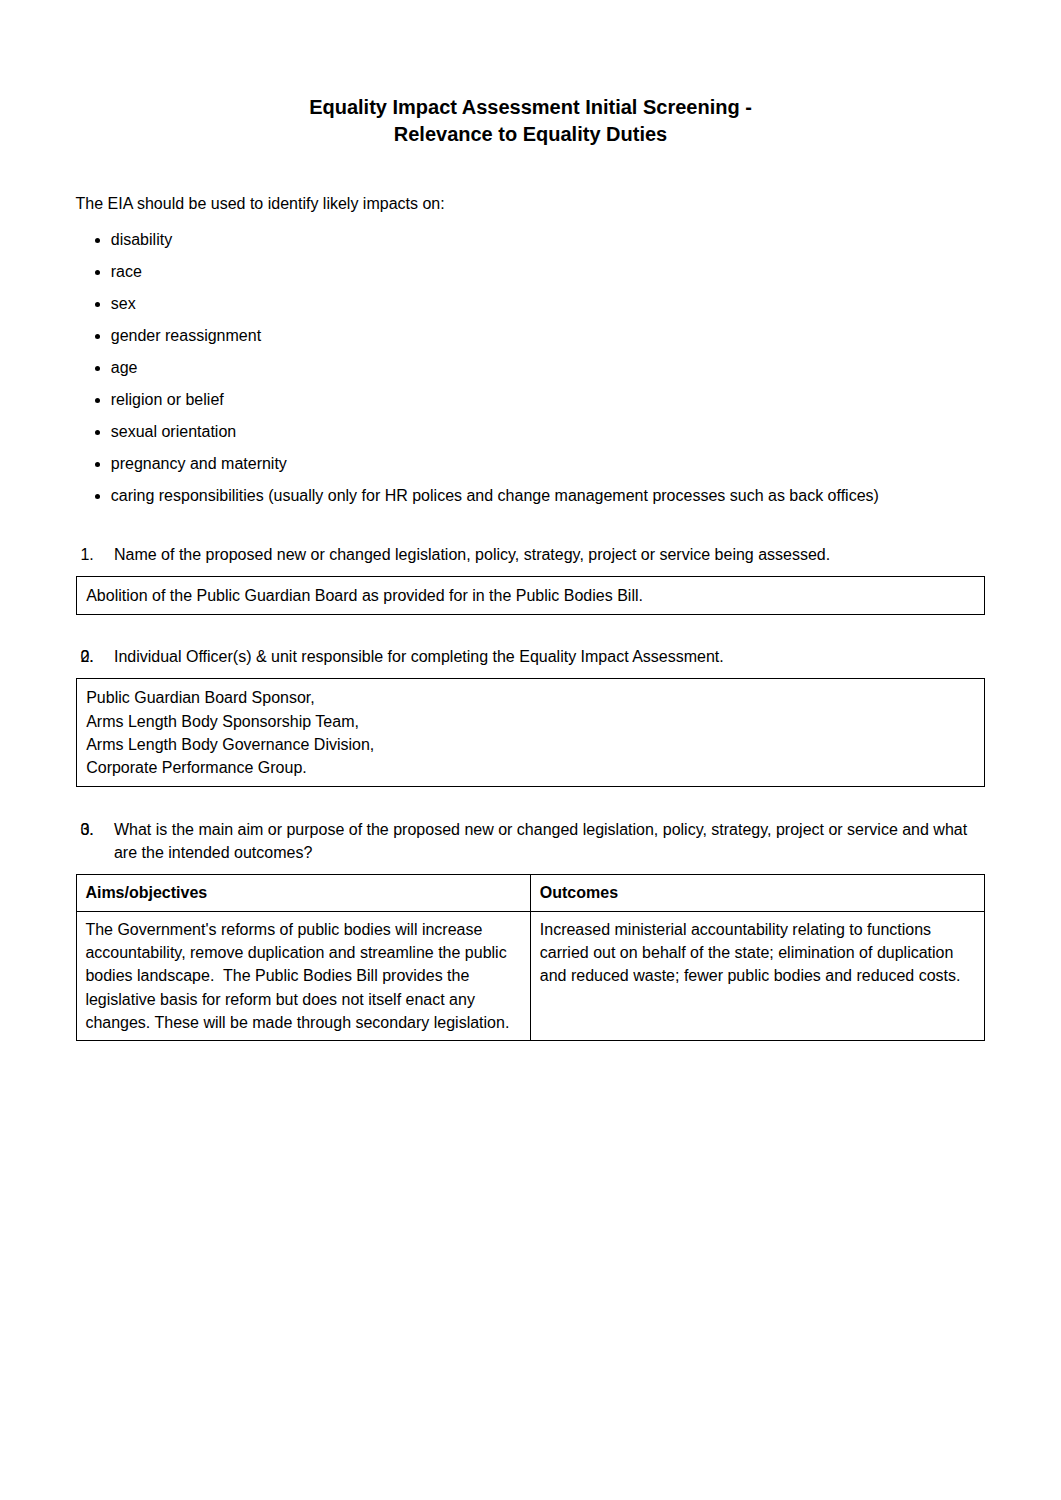Equality Impact Assessment Initial Screening -
Relevance to Equality Duties
The EIA should be used to identify likely impacts on:
disability
race
sex
gender reassignment
age
religion or belief
sexual orientation
pregnancy and maternity
caring responsibilities (usually only for HR polices and change management processes such as back offices)
Name of the proposed new or changed legislation, policy, strategy, project or service being assessed.
Abolition of the Public Guardian Board as provided for in the Public Bodies Bill.
2. Individual Officer(s) & unit responsible for completing the Equality Impact Assessment.
Public Guardian Board Sponsor,
Arms Length Body Sponsorship Team,
Arms Length Body Governance Division,
Corporate Performance Group.
3. What is the main aim or purpose of the proposed new or changed legislation, policy, strategy, project or service and what are the intended outcomes?
| Aims/objectives | Outcomes |
| --- | --- |
| The Government's reforms of public bodies will increase accountability, remove duplication and streamline the public bodies landscape. The Public Bodies Bill provides the legislative basis for reform but does not itself enact any changes. These will be made through secondary legislation. | Increased ministerial accountability relating to functions carried out on behalf of the state; elimination of duplication and reduced waste; fewer public bodies and reduced costs. |